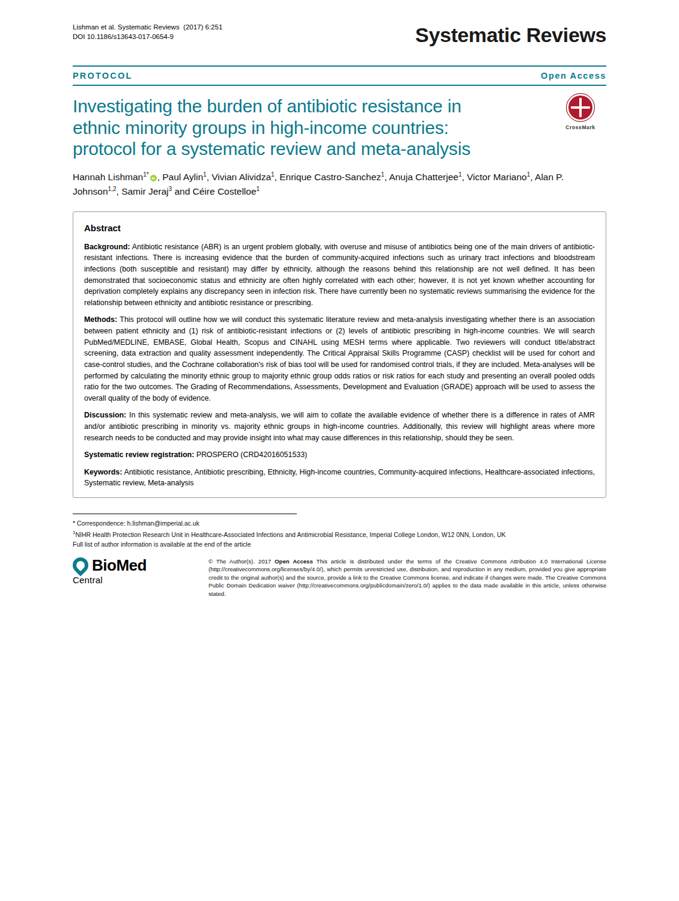Lishman et al. Systematic Reviews (2017) 6:251
DOI 10.1186/s13643-017-0654-9
Systematic Reviews
Protocol Open Access
CrossMark
Investigating the burden of antibiotic resistance in ethnic minority groups in high-income countries: protocol for a systematic review and meta-analysis
Hannah Lishman1* , Paul Aylin1, Vivian Alividza1, Enrique Castro-Sanchez1, Anuja Chatterjee1, Victor Mariano1, Alan P. Johnson1,2, Samir Jeraj3 and Céire Costelloe1
Abstract
Background: Antibiotic resistance (ABR) is an urgent problem globally, with overuse and misuse of antibiotics being one of the main drivers of antibiotic-resistant infections. There is increasing evidence that the burden of community-acquired infections such as urinary tract infections and bloodstream infections (both susceptible and resistant) may differ by ethnicity, although the reasons behind this relationship are not well defined. It has been demonstrated that socioeconomic status and ethnicity are often highly correlated with each other; however, it is not yet known whether accounting for deprivation completely explains any discrepancy seen in infection risk. There have currently been no systematic reviews summarising the evidence for the relationship between ethnicity and antibiotic resistance or prescribing.
Methods: This protocol will outline how we will conduct this systematic literature review and meta-analysis investigating whether there is an association between patient ethnicity and (1) risk of antibiotic-resistant infections or (2) levels of antibiotic prescribing in high-income countries. We will search PubMed/MEDLINE, EMBASE, Global Health, Scopus and CINAHL using MESH terms where applicable. Two reviewers will conduct title/abstract screening, data extraction and quality assessment independently. The Critical Appraisal Skills Programme (CASP) checklist will be used for cohort and case-control studies, and the Cochrane collaboration's risk of bias tool will be used for randomised control trials, if they are included. Meta-analyses will be performed by calculating the minority ethnic group to majority ethnic group odds ratios or risk ratios for each study and presenting an overall pooled odds ratio for the two outcomes. The Grading of Recommendations, Assessments, Development and Evaluation (GRADE) approach will be used to assess the overall quality of the body of evidence.
Discussion: In this systematic review and meta-analysis, we will aim to collate the available evidence of whether there is a difference in rates of AMR and/or antibiotic prescribing in minority vs. majority ethnic groups in high-income countries. Additionally, this review will highlight areas where more research needs to be conducted and may provide insight into what may cause differences in this relationship, should they be seen.
Systematic review registration: PROSPERO (CRD42016051533)
Keywords: Antibiotic resistance, Antibiotic prescribing, Ethnicity, High-income countries, Community-acquired infections, Healthcare-associated infections, Systematic review, Meta-analysis
* Correspondence: h.lishman@imperial.ac.uk
1NIHR Health Protection Research Unit in Healthcare-Associated Infections and Antimicrobial Resistance, Imperial College London, W12 0NN, London, UK
Full list of author information is available at the end of the article
Bio Med
Central
© The Author(s). 2017 Open Access This article is distributed under the terms of the Creative Commons Attribution 4.0 International License (http://creativecommons.org/licenses/by/4.0/), which permits unrestricted use, distribution, and reproduction in any medium, provided you give appropriate credit to the original author(s) and the source, provide a link to the Creative Commons license, and indicate if changes were made. The Creative Commons Public Domain Dedication waiver (http://creativecommons.org/publicdomain/zero/1.0/) applies to the data made available in this article, unless otherwise stated.